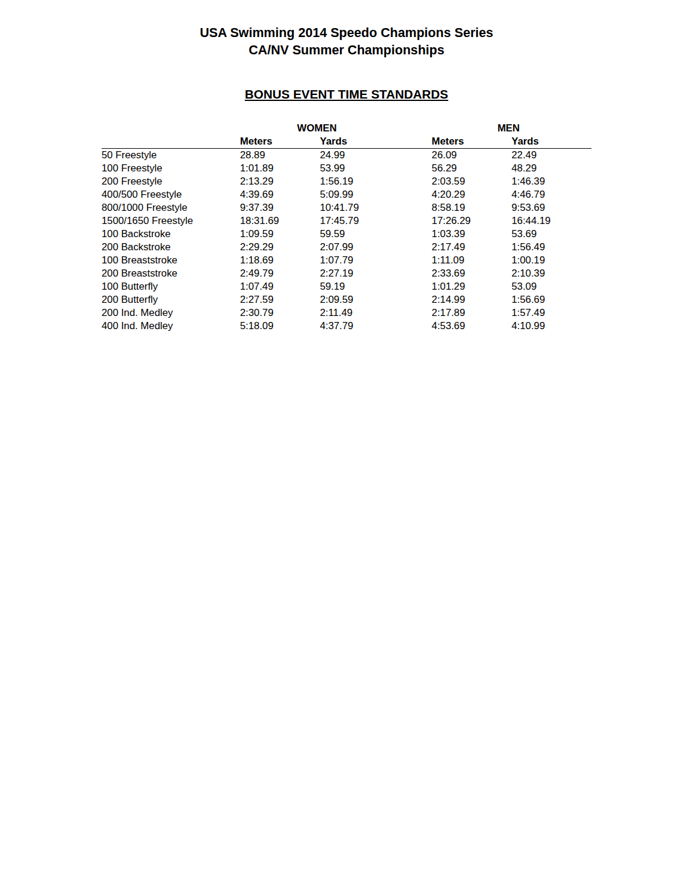USA Swimming 2014 Speedo Champions Series
CA/NV Summer Championships
BONUS EVENT TIME STANDARDS
Bonus event time standards by event, gender, and course (meters or yards)
| | WOMEN | | MEN |
| --- | --- | --- | --- |
| | Meters | Yards | | Meters | Yards |
| 50 Freestyle | 28.89 | 24.99 | | 26.09 | 22.49 |
| 100 Freestyle | 1:01.89 | 53.99 | | 56.29 | 48.29 |
| 200 Freestyle | 2:13.29 | 1:56.19 | | 2:03.59 | 1:46.39 |
| 400/500 Freestyle | 4:39.69 | 5:09.99 | | 4:20.29 | 4:46.79 |
| 800/1000 Freestyle | 9:37.39 | 10:41.79 | | 8:58.19 | 9:53.69 |
| 1500/1650 Freestyle | 18:31.69 | 17:45.79 | | 17:26.29 | 16:44.19 |
| 100 Backstroke | 1:09.59 | 59.59 | | 1:03.39 | 53.69 |
| 200 Backstroke | 2:29.29 | 2:07.99 | | 2:17.49 | 1:56.49 |
| 100 Breaststroke | 1:18.69 | 1:07.79 | | 1:11.09 | 1:00.19 |
| 200 Breaststroke | 2:49.79 | 2:27.19 | | 2:33.69 | 2:10.39 |
| 100 Butterfly | 1:07.49 | 59.19 | | 1:01.29 | 53.09 |
| 200 Butterfly | 2:27.59 | 2:09.59 | | 2:14.99 | 1:56.69 |
| 200 Ind. Medley | 2:30.79 | 2:11.49 | | 2:17.89 | 1:57.49 |
| 400 Ind. Medley | 5:18.09 | 4:37.79 | | 4:53.69 | 4:10.99 |